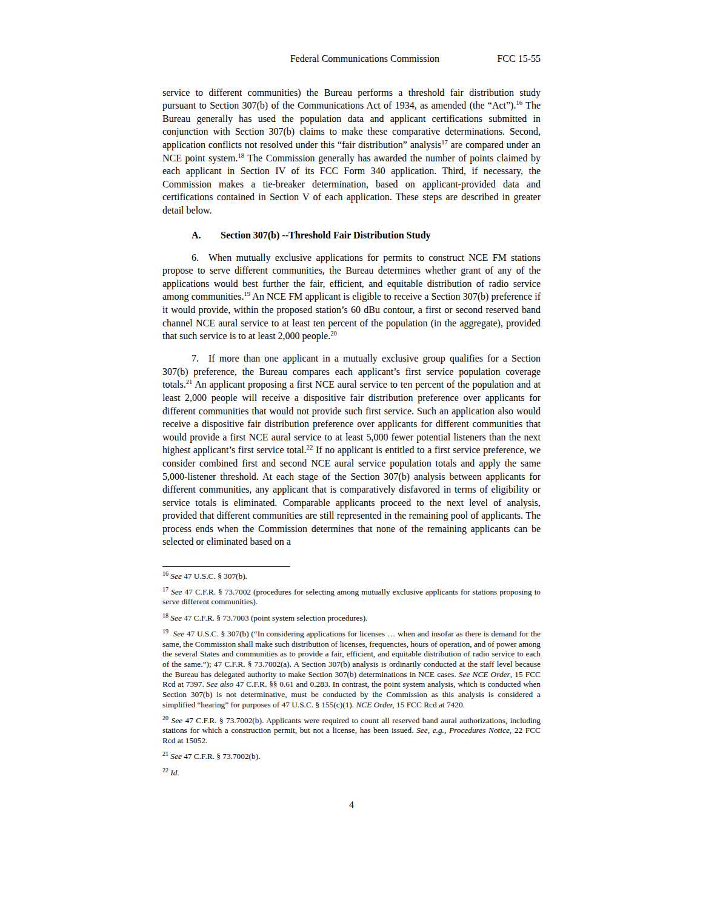Federal Communications Commission
FCC 15-55
service to different communities) the Bureau performs a threshold fair distribution study pursuant to Section 307(b) of the Communications Act of 1934, as amended (the “Act”).16 The Bureau generally has used the population data and applicant certifications submitted in conjunction with Section 307(b) claims to make these comparative determinations. Second, application conflicts not resolved under this “fair distribution” analysis17 are compared under an NCE point system.18 The Commission generally has awarded the number of points claimed by each applicant in Section IV of its FCC Form 340 application. Third, if necessary, the Commission makes a tie-breaker determination, based on applicant-provided data and certifications contained in Section V of each application. These steps are described in greater detail below.
A.
Section 307(b) --Threshold Fair Distribution Study
6. When mutually exclusive applications for permits to construct NCE FM stations propose to serve different communities, the Bureau determines whether grant of any of the applications would best further the fair, efficient, and equitable distribution of radio service among communities.19 An NCE FM applicant is eligible to receive a Section 307(b) preference if it would provide, within the proposed station’s 60 dBu contour, a first or second reserved band channel NCE aural service to at least ten percent of the population (in the aggregate), provided that such service is to at least 2,000 people.20
7. If more than one applicant in a mutually exclusive group qualifies for a Section 307(b) preference, the Bureau compares each applicant’s first service population coverage totals.21 An applicant proposing a first NCE aural service to ten percent of the population and at least 2,000 people will receive a dispositive fair distribution preference over applicants for different communities that would not provide such first service. Such an application also would receive a dispositive fair distribution preference over applicants for different communities that would provide a first NCE aural service to at least 5,000 fewer potential listeners than the next highest applicant’s first service total.22 If no applicant is entitled to a first service preference, we consider combined first and second NCE aural service population totals and apply the same 5,000-listener threshold. At each stage of the Section 307(b) analysis between applicants for different communities, any applicant that is comparatively disfavored in terms of eligibility or service totals is eliminated. Comparable applicants proceed to the next level of analysis, provided that different communities are still represented in the remaining pool of applicants. The process ends when the Commission determines that none of the remaining applicants can be selected or eliminated based on a
16 See 47 U.S.C. § 307(b).
17 See 47 C.F.R. § 73.7002 (procedures for selecting among mutually exclusive applicants for stations proposing to serve different communities).
18 See 47 C.F.R. § 73.7003 (point system selection procedures).
19 See 47 U.S.C. § 307(b) (“In considering applications for licenses … when and insofar as there is demand for the same, the Commission shall make such distribution of licenses, frequencies, hours of operation, and of power among the several States and communities as to provide a fair, efficient, and equitable distribution of radio service to each of the same.”); 47 C.F.R. § 73.7002(a). A Section 307(b) analysis is ordinarily conducted at the staff level because the Bureau has delegated authority to make Section 307(b) determinations in NCE cases. See NCE Order, 15 FCC Rcd at 7397. See also 47 C.F.R. §§ 0.61 and 0.283. In contrast, the point system analysis, which is conducted when Section 307(b) is not determinative, must be conducted by the Commission as this analysis is considered a simplified “hearing” for purposes of 47 U.S.C. § 155(c)(1). NCE Order, 15 FCC Rcd at 7420.
20 See 47 C.F.R. § 73.7002(b). Applicants were required to count all reserved band aural authorizations, including stations for which a construction permit, but not a license, has been issued. See, e.g., Procedures Notice, 22 FCC Rcd at 15052.
21 See 47 C.F.R. § 73.7002(b).
22 Id.
4